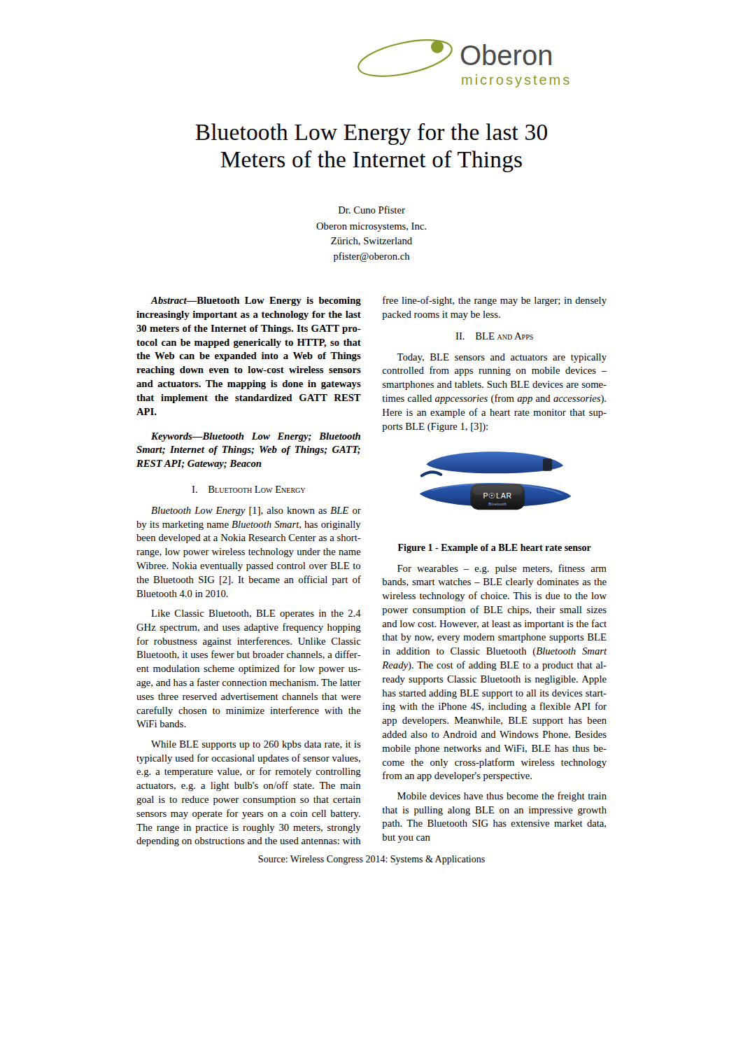Oberon microsystems
Bluetooth Low Energy for the last 30 Meters of the Internet of Things
Dr. Cuno Pfister
Oberon microsystems, Inc.
Zürich, Switzerland
pfister@oberon.ch
Abstract—Bluetooth Low Energy is becoming increasingly important as a technology for the last 30 meters of the Internet of Things. Its GATT protocol can be mapped generically to HTTP, so that the Web can be expanded into a Web of Things reaching down even to low-cost wireless sensors and actuators. The mapping is done in gateways that implement the standardized GATT REST API.
Keywords—Bluetooth Low Energy; Bluetooth Smart; Internet of Things; Web of Things; GATT; REST API; Gateway; Beacon
I. Bluetooth Low Energy
Bluetooth Low Energy [1], also known as BLE or by its marketing name Bluetooth Smart, has originally been developed at a Nokia Research Center as a short-range, low power wireless technology under the name Wibree. Nokia eventually passed control over BLE to the Bluetooth SIG [2]. It became an official part of Bluetooth 4.0 in 2010.
Like Classic Bluetooth, BLE operates in the 2.4 GHz spectrum, and uses adaptive frequency hopping for robustness against interferences. Unlike Classic Bluetooth, it uses fewer but broader channels, a different modulation scheme optimized for low power usage, and has a faster connection mechanism. The latter uses three reserved advertisement channels that were carefully chosen to minimize interference with the WiFi bands.
While BLE supports up to 260 kpbs data rate, it is typically used for occasional updates of sensor values, e.g. a temperature value, or for remotely controlling actuators, e.g. a light bulb's on/off state. The main goal is to reduce power consumption so that certain sensors may operate for years on a coin cell battery. The range in practice is roughly 30 meters, strongly depending on obstructions and the used antennas: with free line-of-sight, the range may be larger; in densely packed rooms it may be less.
II. BLE and Apps
Today, BLE sensors and actuators are typically controlled from apps running on mobile devices – smartphones and tablets. Such BLE devices are sometimes called appcessories (from app and accessories). Here is an example of a heart rate monitor that supports BLE (Figure 1, [3]):
P☉LAR Bluetooth
Figure 1 - Example of a BLE heart rate sensor
For wearables – e.g. pulse meters, fitness arm bands, smart watches – BLE clearly dominates as the wireless technology of choice. This is due to the low power consumption of BLE chips, their small sizes and low cost. However, at least as important is the fact that by now, every modern smartphone supports BLE in addition to Classic Bluetooth (Bluetooth Smart Ready). The cost of adding BLE to a product that already supports Classic Bluetooth is negligible. Apple has started adding BLE support to all its devices starting with the iPhone 4S, including a flexible API for app developers. Meanwhile, BLE support has been added also to Android and Windows Phone. Besides mobile phone networks and WiFi, BLE has thus become the only cross-platform wireless technology from an app developer's perspective.
Mobile devices have thus become the freight train that is pulling along BLE on an impressive growth path. The Bluetooth SIG has extensive market data, but you can
Source: Wireless Congress 2014: Systems & Applications